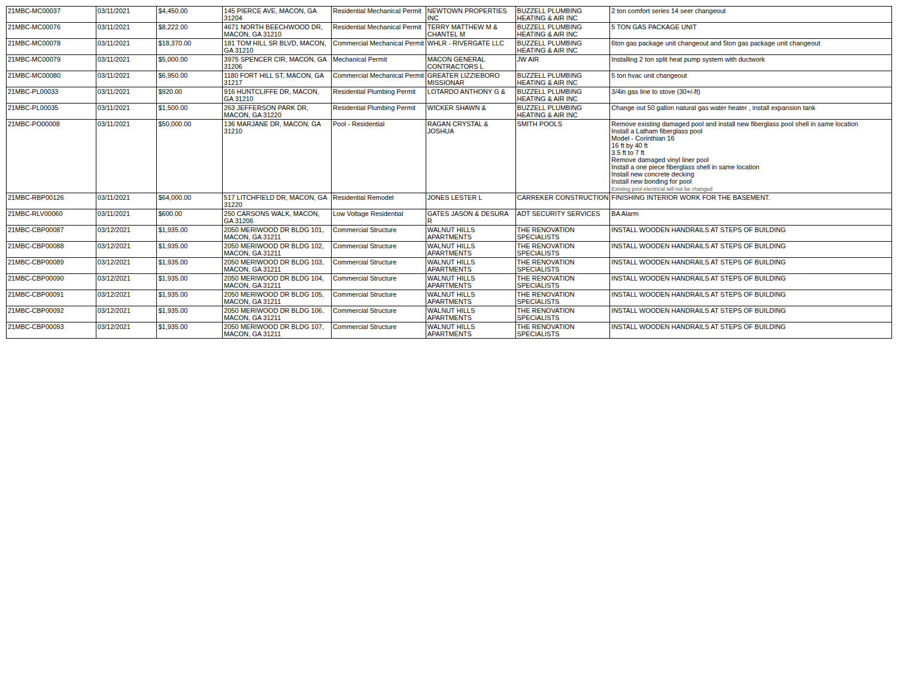| 21MBC-MC00037 | 03/11/2021 | $4,450.00 | 145 PIERCE AVE, MACON, GA 31204 | Residential Mechanical Permit | NEWTOWN PROPERTIES INC | BUZZELL PLUMBING HEATING & AIR INC | 2 ton comfort series 14 seer changeout |
| 21MBC-MC00076 | 03/11/2021 | $8,222.00 | 4671 NORTH BEECHWOOD DR, MACON, GA 31210 | Residential Mechanical Permit | TERRY MATTHEW M & CHANTEL M | BUZZELL PLUMBING HEATING & AIR INC | 5 TON GAS PACKAGE UNIT |
| 21MBC-MC00078 | 03/11/2021 | $18,370.00 | 181 TOM HILL SR BLVD, MACON, GA 31210 | Commercial Mechanical Permit | WHLR - RIVERGATE LLC | BUZZELL PLUMBING HEATING & AIR INC | 6ton gas package unit changeout and 5ton gas package unit changeout |
| 21MBC-MC00079 | 03/11/2021 | $5,000.00 | 3975 SPENCER CIR, MACON, GA 31206 | Mechanical Permit | MACON GENERAL CONTRACTORS L | JW AIR | Installing 2 ton split heat pump system with ductwork |
| 21MBC-MC00080 | 03/11/2021 | $6,950.00 | 1180 FORT HILL ST, MACON, GA 31217 | Commercial Mechanical Permit | GREATER LIZZIEBORO MISSIONAR | BUZZELL PLUMBING HEATING & AIR INC | 5 ton hvac unit changeout |
| 21MBC-PL00033 | 03/11/2021 | $920.00 | 916 HUNTCLIFFE DR, MACON, GA 31210 | Residential Plumbing Permit | LOTARDO ANTHONY G & | BUZZELL PLUMBING HEATING & AIR INC | 3/4in gas line to stove (30+/-ft) |
| 21MBC-PL00035 | 03/11/2021 | $1,500.00 | 263 JEFFERSON PARK DR, MACON, GA 31220 | Residential Plumbing Permit | WICKER SHAWN & | BUZZELL PLUMBING HEATING & AIR INC | Change out 50 gallon natural gas water heater , install expansion tank |
| 21MBC-PO00008 | 03/11/2021 | $50,000.00 | 136 MARJANE DR, MACON, GA 31210 | Pool - Residential | RAGAN CRYSTAL & JOSHUA | SMITH POOLS | Remove existing damaged pool and install new fiberglass pool shell in same location Install a Latham fiberglass pool Model - Corinthian 16 16 ft by 40 ft 3.5 ft to 7 ft Remove damaged vinyl liner pool Install a one piece fiberglass shell in same location Install new concrete decking Install new bonding for pool Existing pool electrical will not be changed |
| 21MBC-RBP00126 | 03/11/2021 | $64,000.00 | 517 LITCHFIELD DR, MACON, GA 31220 | Residential Remodel | JONES LESTER L | CARREKER CONSTRUCTION | FINISHING INTERIOR WORK FOR THE BASEMENT. |
| 21MBC-RLV00060 | 03/11/2021 | $600.00 | 250 CARSONS WALK, MACON, GA 31206 | Low Voltage Residential | GATES JASON & DESURA R | ADT SECURITY SERVICES | BA Alarm |
| 21MBC-CBP00087 | 03/12/2021 | $1,935.00 | 2050 MERIWOOD DR BLDG 101, MACON, GA 31211 | Commercial Structure | WALNUT HILLS APARTMENTS | THE RENOVATION SPECIALISTS | INSTALL WOODEN HANDRAILS AT STEPS OF BUILDING |
| 21MBC-CBP00088 | 03/12/2021 | $1,935.00 | 2050 MERIWOOD DR BLDG 102, MACON, GA 31211 | Commercial Structure | WALNUT HILLS APARTMENTS | THE RENOVATION SPECIALISTS | INSTALL WOODEN HANDRAILS AT STEPS OF BUILDING |
| 21MBC-CBP00089 | 03/12/2021 | $1,935.00 | 2050 MERIWOOD DR BLDG 103, MACON, GA 31211 | Commercial Structure | WALNUT HILLS APARTMENTS | THE RENOVATION SPECIALISTS | INSTALL WOODEN HANDRAILS AT STEPS OF BUILDING |
| 21MBC-CBP00090 | 03/12/2021 | $1,935.00 | 2050 MERIWOOD DR BLDG 104, MACON, GA 31211 | Commercial Structure | WALNUT HILLS APARTMENTS | THE RENOVATION SPECIALISTS | INSTALL WOODEN HANDRAILS AT STEPS OF BUILDING |
| 21MBC-CBP00091 | 03/12/2021 | $1,935.00 | 2050 MERIWOOD DR BLDG 105, MACON, GA 31211 | Commercial Structure | WALNUT HILLS APARTMENTS | THE RENOVATION SPECIALISTS | INSTALL WOODEN HANDRAILS AT STEPS OF BUILDING |
| 21MBC-CBP00092 | 03/12/2021 | $1,935.00 | 2050 MERIWOOD DR BLDG 106, MACON, GA 31211 | Commercial Structure | WALNUT HILLS APARTMENTS | THE RENOVATION SPECIALISTS | INSTALL WOODEN HANDRAILS AT STEPS OF BUILDING |
| 21MBC-CBP00093 | 03/12/2021 | $1,935.00 | 2050 MERIWOOD DR BLDG 107, MACON, GA 31211 | Commercial Structure | WALNUT HILLS APARTMENTS | THE RENOVATION SPECIALISTS | INSTALL WOODEN HANDRAILS AT STEPS OF BUILDING |